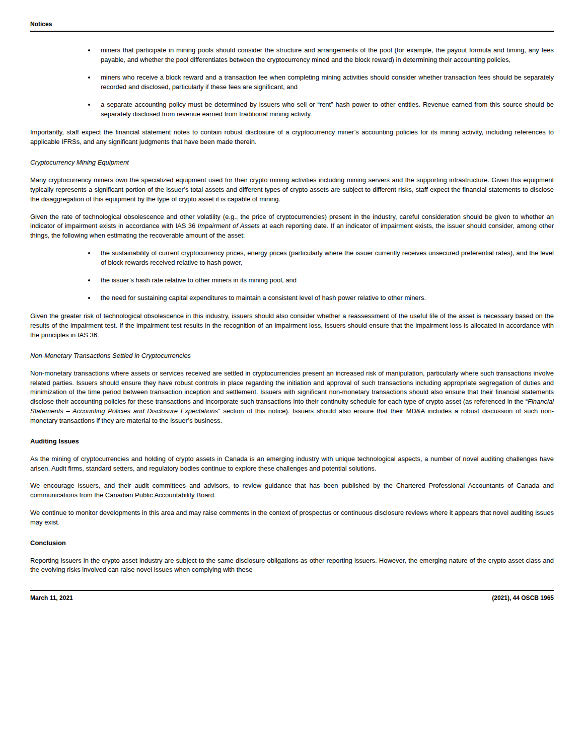Notices
miners that participate in mining pools should consider the structure and arrangements of the pool (for example, the payout formula and timing, any fees payable, and whether the pool differentiates between the cryptocurrency mined and the block reward) in determining their accounting policies,
miners who receive a block reward and a transaction fee when completing mining activities should consider whether transaction fees should be separately recorded and disclosed, particularly if these fees are significant, and
a separate accounting policy must be determined by issuers who sell or “rent” hash power to other entities. Revenue earned from this source should be separately disclosed from revenue earned from traditional mining activity.
Importantly, staff expect the financial statement notes to contain robust disclosure of a cryptocurrency miner’s accounting policies for its mining activity, including references to applicable IFRSs, and any significant judgments that have been made therein.
Cryptocurrency Mining Equipment
Many cryptocurrency miners own the specialized equipment used for their crypto mining activities including mining servers and the supporting infrastructure. Given this equipment typically represents a significant portion of the issuer’s total assets and different types of crypto assets are subject to different risks, staff expect the financial statements to disclose the disaggregation of this equipment by the type of crypto asset it is capable of mining.
Given the rate of technological obsolescence and other volatility (e.g., the price of cryptocurrencies) present in the industry, careful consideration should be given to whether an indicator of impairment exists in accordance with IAS 36 Impairment of Assets at each reporting date. If an indicator of impairment exists, the issuer should consider, among other things, the following when estimating the recoverable amount of the asset:
the sustainability of current cryptocurrency prices, energy prices (particularly where the issuer currently receives unsecured preferential rates), and the level of block rewards received relative to hash power,
the issuer’s hash rate relative to other miners in its mining pool, and
the need for sustaining capital expenditures to maintain a consistent level of hash power relative to other miners.
Given the greater risk of technological obsolescence in this industry, issuers should also consider whether a reassessment of the useful life of the asset is necessary based on the results of the impairment test. If the impairment test results in the recognition of an impairment loss, issuers should ensure that the impairment loss is allocated in accordance with the principles in IAS 36.
Non-Monetary Transactions Settled in Cryptocurrencies
Non-monetary transactions where assets or services received are settled in cryptocurrencies present an increased risk of manipulation, particularly where such transactions involve related parties. Issuers should ensure they have robust controls in place regarding the initiation and approval of such transactions including appropriate segregation of duties and minimization of the time period between transaction inception and settlement. Issuers with significant non-monetary transactions should also ensure that their financial statements disclose their accounting policies for these transactions and incorporate such transactions into their continuity schedule for each type of crypto asset (as referenced in the “Financial Statements – Accounting Policies and Disclosure Expectations” section of this notice). Issuers should also ensure that their MD&A includes a robust discussion of such non-monetary transactions if they are material to the issuer’s business.
Auditing Issues
As the mining of cryptocurrencies and holding of crypto assets in Canada is an emerging industry with unique technological aspects, a number of novel auditing challenges have arisen. Audit firms, standard setters, and regulatory bodies continue to explore these challenges and potential solutions.
We encourage issuers, and their audit committees and advisors, to review guidance that has been published by the Chartered Professional Accountants of Canada and communications from the Canadian Public Accountability Board.
We continue to monitor developments in this area and may raise comments in the context of prospectus or continuous disclosure reviews where it appears that novel auditing issues may exist.
Conclusion
Reporting issuers in the crypto asset industry are subject to the same disclosure obligations as other reporting issuers. However, the emerging nature of the crypto asset class and the evolving risks involved can raise novel issues when complying with these
March 11, 2021 (2021), 44 OSCB 1965